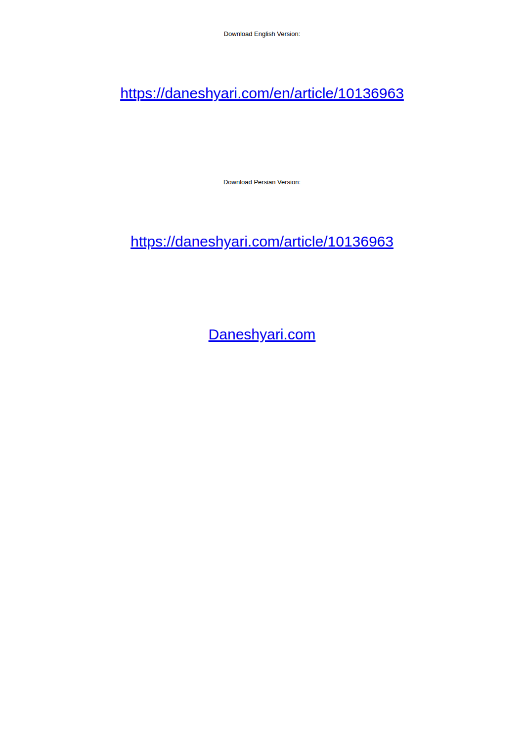Download English Version:
https://daneshyari.com/en/article/10136963
Download Persian Version:
https://daneshyari.com/article/10136963
Daneshyari.com